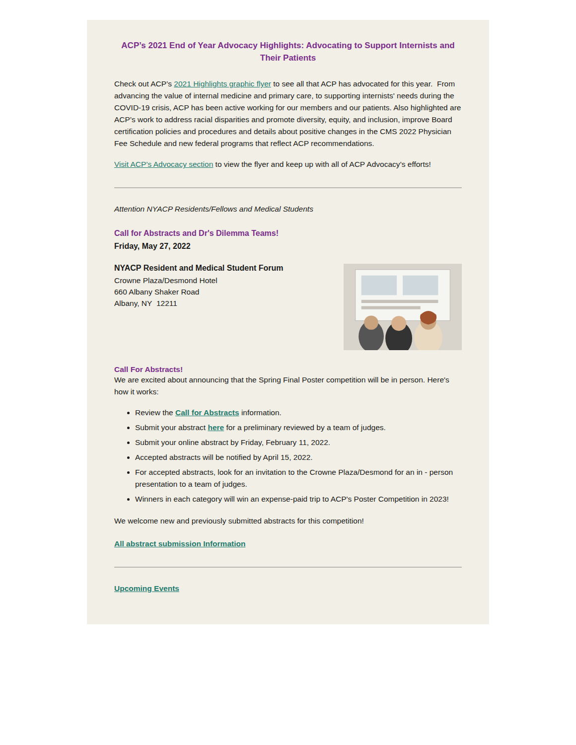ACP’s 2021 End of Year Advocacy Highlights: Advocating to Support Internists and Their Patients
Check out ACP’s 2021 Highlights graphic flyer to see all that ACP has advocated for this year. From advancing the value of internal medicine and primary care, to supporting internists' needs during the COVID-19 crisis, ACP has been active working for our members and our patients. Also highlighted are ACP’s work to address racial disparities and promote diversity, equity, and inclusion, improve Board certification policies and procedures and details about positive changes in the CMS 2022 Physician Fee Schedule and new federal programs that reflect ACP recommendations.
Visit ACP’s Advocacy section to view the flyer and keep up with all of ACP Advocacy’s efforts!
Attention NYACP Residents/Fellows and Medical Students
Call for Abstracts and Dr's Dilemma Teams!
Friday, May 27, 2022
NYACP Resident and Medical Student Forum
Crowne Plaza/Desmond Hotel
660 Albany Shaker Road
Albany, NY 12211
Call For Abstracts!
We are excited about announcing that the Spring Final Poster competition will be in person. Here's how it works:
Review the Call for Abstracts information.
Submit your abstract here for a preliminary reviewed by a team of judges.
Submit your online abstract by Friday, February 11, 2022.
Accepted abstracts will be notified by April 15, 2022.
For accepted abstracts, look for an invitation to the Crowne Plaza/Desmond for an in - person presentation to a team of judges.
Winners in each category will win an expense-paid trip to ACP's Poster Competition in 2023!
We welcome new and previously submitted abstracts for this competition!
All abstract submission Information
Upcoming Events